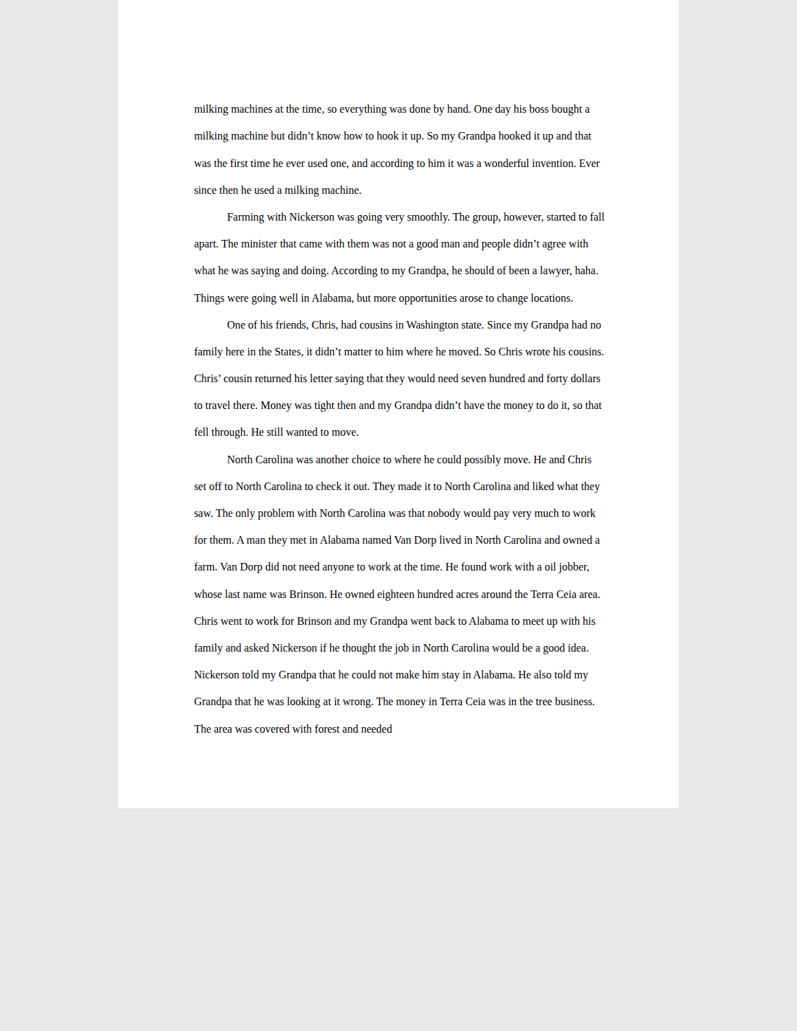milking machines at the time, so everything was done by hand. One day his boss bought a milking machine but didn’t know how to hook it up. So my Grandpa hooked it up and that was the first time he ever used one, and according to him it was a wonderful invention. Ever since then he used a milking machine.
Farming with Nickerson was going very smoothly. The group, however, started to fall apart. The minister that came with them was not a good man and people didn’t agree with what he was saying and doing. According to my Grandpa, he should of been a lawyer, haha. Things were going well in Alabama, but more opportunities arose to change locations.
One of his friends, Chris, had cousins in Washington state. Since my Grandpa had no family here in the States, it didn’t matter to him where he moved. So Chris wrote his cousins. Chris’ cousin returned his letter saying that they would need seven hundred and forty dollars to travel there. Money was tight then and my Grandpa didn’t have the money to do it, so that fell through. He still wanted to move.
North Carolina was another choice to where he could possibly move. He and Chris set off to North Carolina to check it out. They made it to North Carolina and liked what they saw. The only problem with North Carolina was that nobody would pay very much to work for them. A man they met in Alabama named Van Dorp lived in North Carolina and owned a farm. Van Dorp did not need anyone to work at the time. He found work with a oil jobber, whose last name was Brinson. He owned eighteen hundred acres around the Terra Ceia area. Chris went to work for Brinson and my Grandpa went back to Alabama to meet up with his family and asked Nickerson if he thought the job in North Carolina would be a good idea. Nickerson told my Grandpa that he could not make him stay in Alabama. He also told my Grandpa that he was looking at it wrong. The money in Terra Ceia was in the tree business. The area was covered with forest and needed